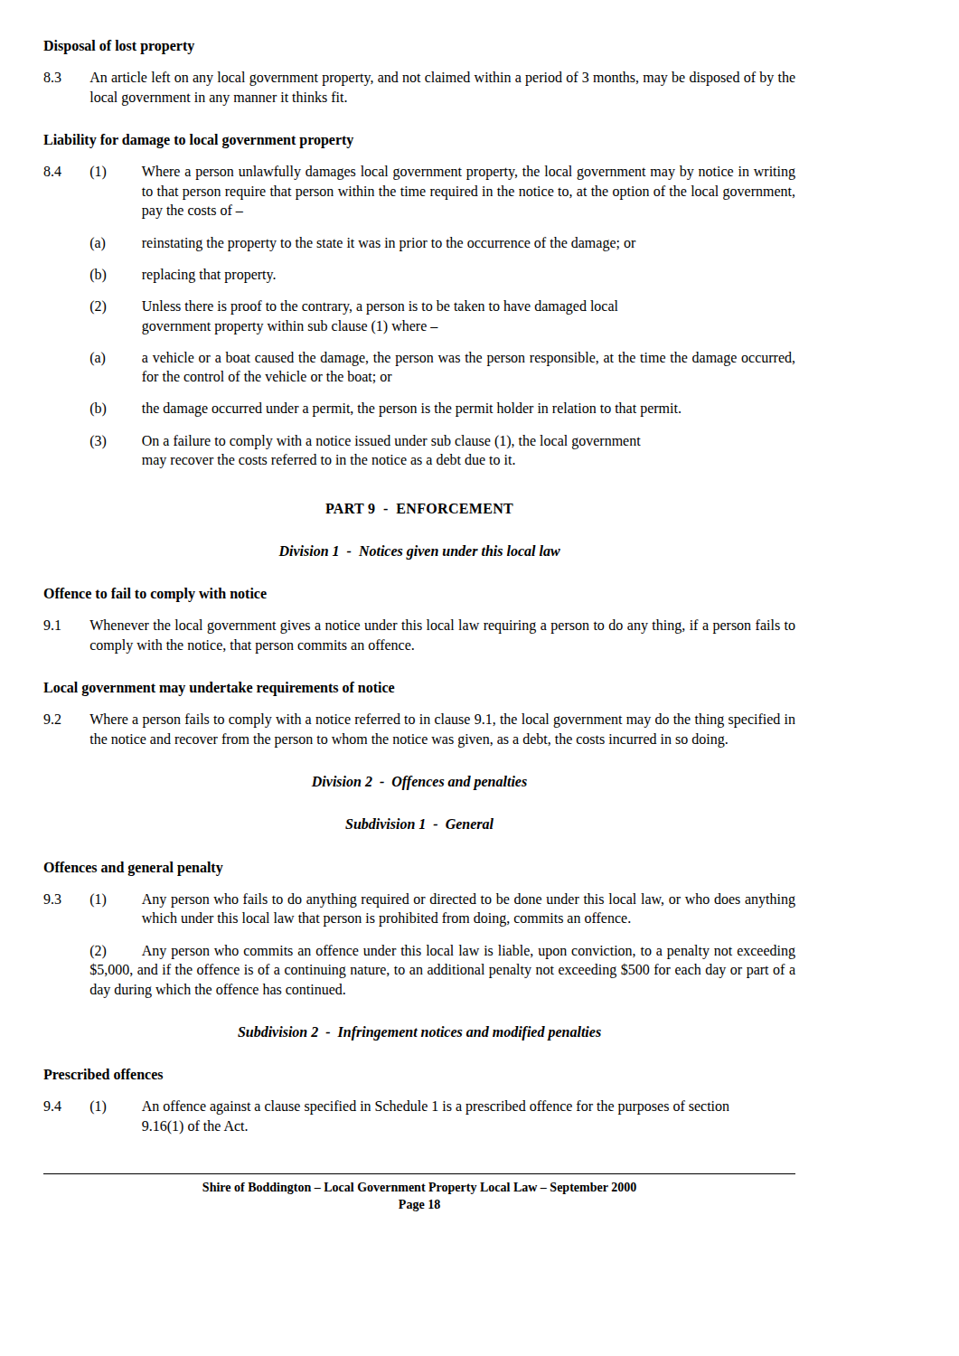Disposal of lost property
8.3 An article left on any local government property, and not claimed within a period of 3 months, may be disposed of by the local government in any manner it thinks fit.
Liability for damage to local government property
8.4 (1) Where a person unlawfully damages local government property, the local government may by notice in writing to that person require that person within the time required in the notice to, at the option of the local government, pay the costs of –
(a) reinstating the property to the state it was in prior to the occurrence of the damage; or
(b) replacing that property.
(2) Unless there is proof to the contrary, a person is to be taken to have damaged local
government property within sub clause (1) where –
(a) a vehicle or a boat caused the damage, the person was the person responsible, at the time the damage occurred, for the control of the vehicle or the boat; or
(b) the damage occurred under a permit, the person is the permit holder in relation to that permit.
(3) On a failure to comply with a notice issued under sub clause (1), the local government
may recover the costs referred to in the notice as a debt due to it.
PART 9 - ENFORCEMENT
Division 1 - Notices given under this local law
Offence to fail to comply with notice
9.1 Whenever the local government gives a notice under this local law requiring a person to do any thing, if a person fails to comply with the notice, that person commits an offence.
Local government may undertake requirements of notice
9.2 Where a person fails to comply with a notice referred to in clause 9.1, the local government may do the thing specified in the notice and recover from the person to whom the notice was given, as a debt, the costs incurred in so doing.
Division 2 - Offences and penalties
Subdivision 1 - General
Offences and general penalty
9.3 (1) Any person who fails to do anything required or directed to be done under this local law, or who does anything which under this local law that person is prohibited from doing, commits an offence.
(2) Any person who commits an offence under this local law is liable, upon conviction, to a penalty not exceeding $5,000, and if the offence is of a continuing nature, to an additional penalty not exceeding $500 for each day or part of a day during which the offence has continued.
Subdivision 2 - Infringement notices and modified penalties
Prescribed offences
9.4 (1) An offence against a clause specified in Schedule 1 is a prescribed offence for the purposes of section
9.16(1) of the Act.
Shire of Boddington – Local Government Property Local Law – September 2000
Page 18